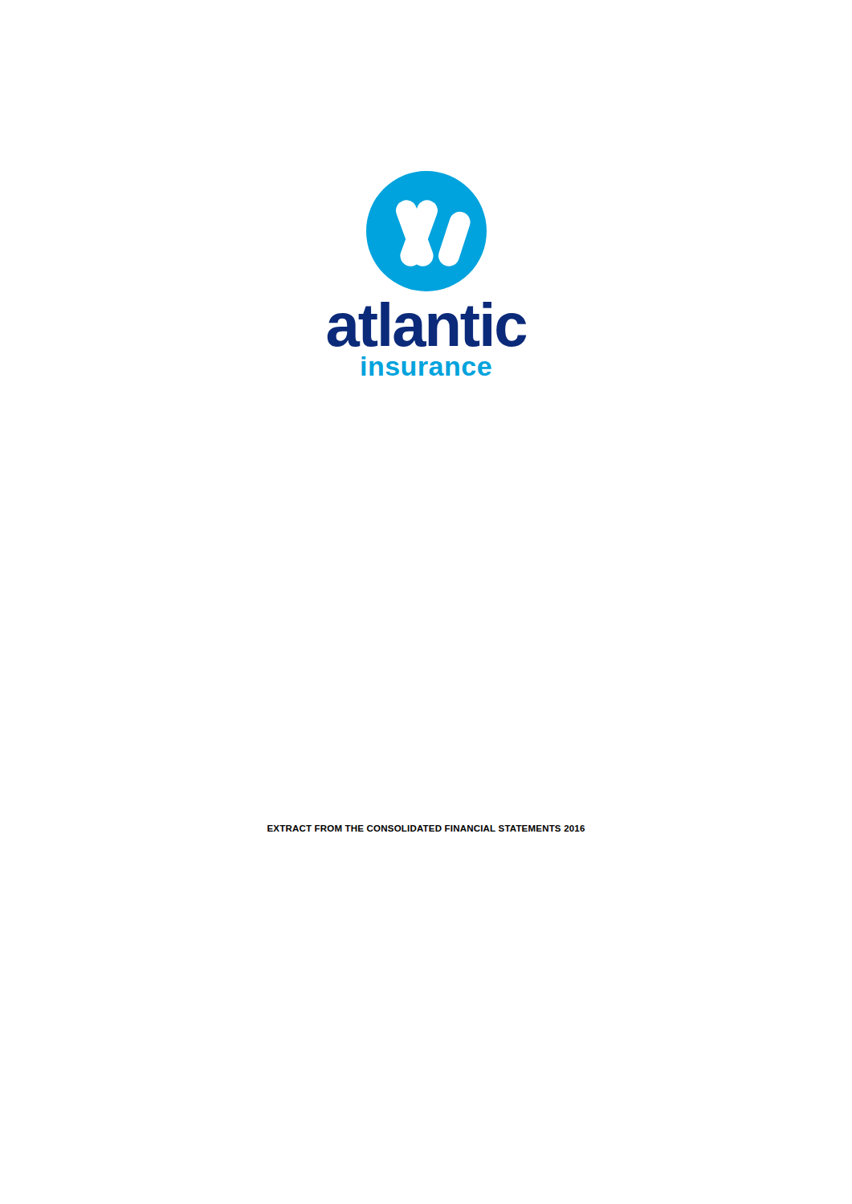atlantic
insurance
EXTRACT FROM THE CONSOLIDATED FINANCIAL STATEMENTS 2016